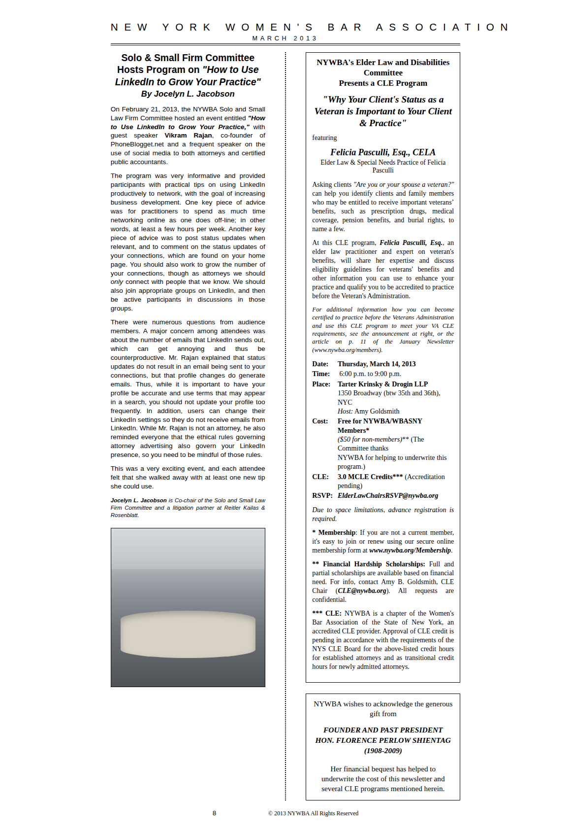NEW YORK WOMEN'S BAR ASSOCIATION
MARCH 2013
Solo & Small Firm Committee Hosts Program on "How to Use LinkedIn to Grow Your Practice"
By Jocelyn L. Jacobson
On February 21, 2013, the NYWBA Solo and Small Law Firm Committee hosted an event entitled "How to Use LinkedIn to Grow Your Practice," with guest speaker Vikram Rajan, co-founder of PhoneBlogget.net and a frequent speaker on the use of social media to both attorneys and certified public accountants.
The program was very informative and provided participants with practical tips on using LinkedIn productively to network, with the goal of increasing business development. One key piece of advice was for practitioners to spend as much time networking online as one does off-line; in other words, at least a few hours per week. Another key piece of advice was to post status updates when relevant, and to comment on the status updates of your connections, which are found on your home page. You should also work to grow the number of your connections, though as attorneys we should only connect with people that we know. We should also join appropriate groups on LinkedIn, and then be active participants in discussions in those groups.
There were numerous questions from audience members. A major concern among attendees was about the number of emails that LinkedIn sends out, which can get annoying and thus be counterproductive. Mr. Rajan explained that status updates do not result in an email being sent to your connections, but that profile changes do generate emails. Thus, while it is important to have your profile be accurate and use terms that may appear in a search, you should not update your profile too frequently. In addition, users can change their LinkedIn settings so they do not receive emails from LinkedIn. While Mr. Rajan is not an attorney, he also reminded everyone that the ethical rules governing attorney advertising also govern your LinkedIn presence, so you need to be mindful of those rules.
This was a very exciting event, and each attendee felt that she walked away with at least one new tip she could use.
Jocelyn L. Jacobson is Co-chair of the Solo and Small Law Firm Committee and a litigation partner at Reitler Kailas & Rosenblatt.
NYWBA's Elder Law and Disabilities Committee
Presents a CLE Program
"Why Your Client's Status as a Veteran is Important to Your Client & Practice"
featuring
Felicia Pasculli, Esq., CELA
Elder Law & Special Needs Practice of Felicia Pasculli
Asking clients "Are you or your spouse a veteran?" can help you identify clients and family members who may be entitled to receive important veterans’ benefits, such as prescription drugs, medical coverage, pension benefits, and burial rights, to name a few.
At this CLE program, Felicia Pasculli, Esq., an elder law practitioner and expert on veteran's benefits, will share her expertise and discuss eligibility guidelines for veterans' benefits and other information you can use to enhance your practice and qualify you to be accredited to practice before the Veteran's Administration.
For additional information how you can become certified to practice before the Veterans Administration and use this CLE program to meet your VA CLE requirements, see the announcement at right, or the article on p. 11 of the January Newsletter (www.nywba.org/members).
| Date: | Thursday, March 14, 2013 |
| Time: | 6:00 p.m. to 9:00 p.m. |
| Place: | Tarter Krinsky & Drogin LLP 1350 Broadway (btw 35th and 36th), NYC Host: Amy Goldsmith |
| Cost: | Free for NYWBA/WBASNY Members* ($50 for non-members) ** (The Committee thanks NYWBA for helping to underwrite this program.) |
| CLE: | 3.0 MCLE Credits*** (Accreditation pending) |
| RSVP: | ElderLawChairsRSVP@nywba.org |
Due to space limitations, advance registration is required.
* Membership: If you are not a current member, it's easy to join or renew using our secure online membership form at www.nywba.org/Membership.
** Financial Hardship Scholarships: Full and partial scholarships are available based on financial need. For info, contact Amy B. Goldsmith, CLE Chair (CLE@nywba.org). All requests are confidential.
*** CLE: NYWBA is a chapter of the Women's Bar Association of the State of New York, an accredited CLE provider. Approval of CLE credit is pending in accordance with the requirements of the NYS CLE Board for the above-listed credit hours for established attorneys and as transitional credit hours for newly admitted attorneys.
NYWBA wishes to acknowledge the generous gift from
FOUNDER AND PAST PRESIDENT
HON. FLORENCE PERLOW SHIENTAG (1908-2009)
Her financial bequest has helped to
underwrite the cost of this newsletter and
several CLE programs mentioned herein.
8 © 2013 NYWBA All Rights Reserved